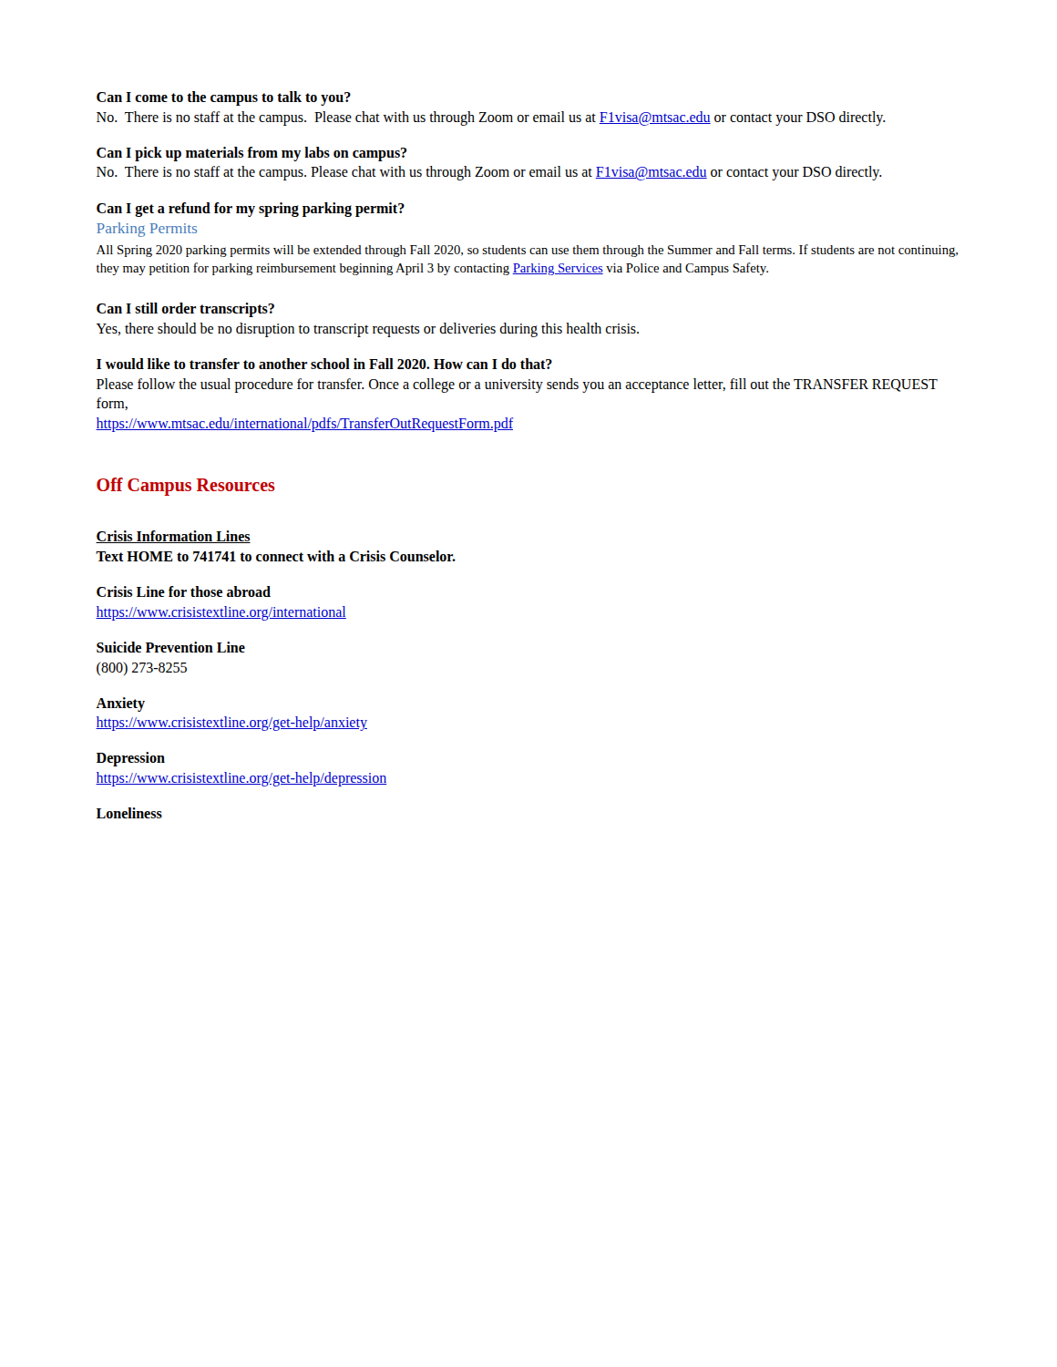Can I come to the campus to talk to you?
No. There is no staff at the campus. Please chat with us through Zoom or email us at F1visa@mtsac.edu or contact your DSO directly.
Can I pick up materials from my labs on campus?
No. There is no staff at the campus. Please chat with us through Zoom or email us at F1visa@mtsac.edu or contact your DSO directly.
Can I get a refund for my spring parking permit?
Parking Permits
All Spring 2020 parking permits will be extended through Fall 2020, so students can use them through the Summer and Fall terms. If students are not continuing, they may petition for parking reimbursement beginning April 3 by contacting Parking Services via Police and Campus Safety.
Can I still order transcripts?
Yes, there should be no disruption to transcript requests or deliveries during this health crisis.
I would like to transfer to another school in Fall 2020. How can I do that?
Please follow the usual procedure for transfer. Once a college or a university sends you an acceptance letter, fill out the TRANSFER REQUEST form,
https://www.mtsac.edu/international/pdfs/TransferOutRequestForm.pdf
Off Campus Resources
Crisis Information Lines
Text HOME to 741741 to connect with a Crisis Counselor.
Crisis Line for those abroad
https://www.crisistextline.org/international
Suicide Prevention Line
(800) 273-8255
Anxiety
https://www.crisistextline.org/get-help/anxiety
Depression
https://www.crisistextline.org/get-help/depression
Loneliness